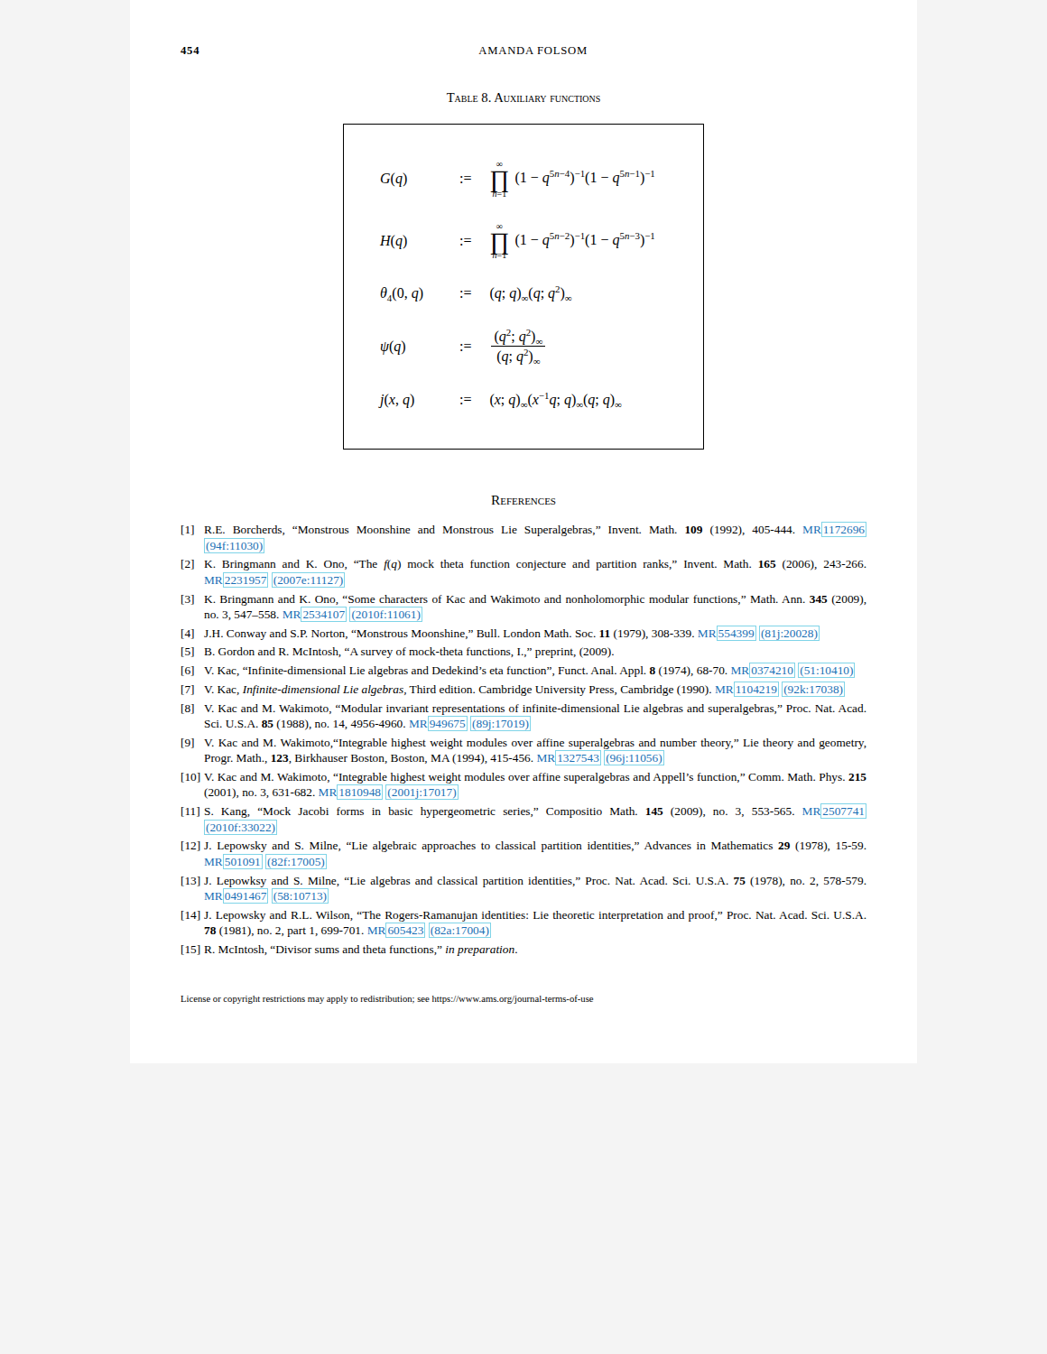454 Amanda Folsom
Table 8. Auxiliary functions
| G ( q ) | := | ∞ ∏ n =1 (1 − q 5 n −4 ) −1 (1 − q 5 n −1 ) −1 |
| H ( q ) | := | ∞ ∏ n =1 (1 − q 5 n −2 ) −1 (1 − q 5 n −3 ) −1 |
| θ 4 (0, q ) | := | ( q ; q ) ∞ ( q ; q 2 ) ∞ |
| ψ ( q ) | := | ( q 2 ; q 2 ) ∞ ( q ; q 2 ) ∞ |
| j ( x , q ) | := | ( x ; q ) ∞ ( x −1 q ; q ) ∞ ( q ; q ) ∞ |
References
[1] R.E. Borcherds, “Monstrous Moonshine and Monstrous Lie Superalgebras,” Invent. Math. 109 (1992), 405-444. MR1172696 (94f:11030)
[2] K. Bringmann and K. Ono, “The f(q) mock theta function conjecture and partition ranks,” Invent. Math. 165 (2006), 243-266. MR2231957 (2007e:11127)
[3] K. Bringmann and K. Ono, “Some characters of Kac and Wakimoto and nonholomorphic modular functions,” Math. Ann. 345 (2009), no. 3, 547–558. MR2534107 (2010f:11061)
[4] J.H. Conway and S.P. Norton, “Monstrous Moonshine,” Bull. London Math. Soc. 11 (1979), 308-339. MR554399 (81j:20028)
[5] B. Gordon and R. McIntosh, “A survey of mock-theta functions, I.,” preprint, (2009).
[6] V. Kac, “Infinite-dimensional Lie algebras and Dedekind’s eta function”, Funct. Anal. Appl. 8 (1974), 68-70. MR0374210 (51:10410)
[7] V. Kac, Infinite-dimensional Lie algebras, Third edition. Cambridge University Press, Cambridge (1990). MR1104219 (92k:17038)
[8] V. Kac and M. Wakimoto, “Modular invariant representations of infinite-dimensional Lie algebras and superalgebras,” Proc. Nat. Acad. Sci. U.S.A. 85 (1988), no. 14, 4956-4960. MR949675 (89j:17019)
[9] V. Kac and M. Wakimoto,“Integrable highest weight modules over affine superalgebras and number theory,” Lie theory and geometry, Progr. Math., 123, Birkhauser Boston, Boston, MA (1994), 415-456. MR1327543 (96j:11056)
[10] V. Kac and M. Wakimoto, “Integrable highest weight modules over affine superalgebras and Appell’s function,” Comm. Math. Phys. 215 (2001), no. 3, 631-682. MR1810948 (2001j:17017)
[11] S. Kang, “Mock Jacobi forms in basic hypergeometric series,” Compositio Math. 145 (2009), no. 3, 553-565. MR2507741 (2010f:33022)
[12] J. Lepowsky and S. Milne, “Lie algebraic approaches to classical partition identities,” Advances in Mathematics 29 (1978), 15-59. MR501091 (82f:17005)
[13] J. Lepowksy and S. Milne, “Lie algebras and classical partition identities,” Proc. Nat. Acad. Sci. U.S.A. 75 (1978), no. 2, 578-579. MR0491467 (58:10713)
[14] J. Lepowsky and R.L. Wilson, “The Rogers-Ramanujan identities: Lie theoretic interpretation and proof,” Proc. Nat. Acad. Sci. U.S.A. 78 (1981), no. 2, part 1, 699-701. MR605423 (82a:17004)
[15] R. McIntosh, “Divisor sums and theta functions,” in preparation.
License or copyright restrictions may apply to redistribution; see https://www.ams.org/journal-terms-of-use